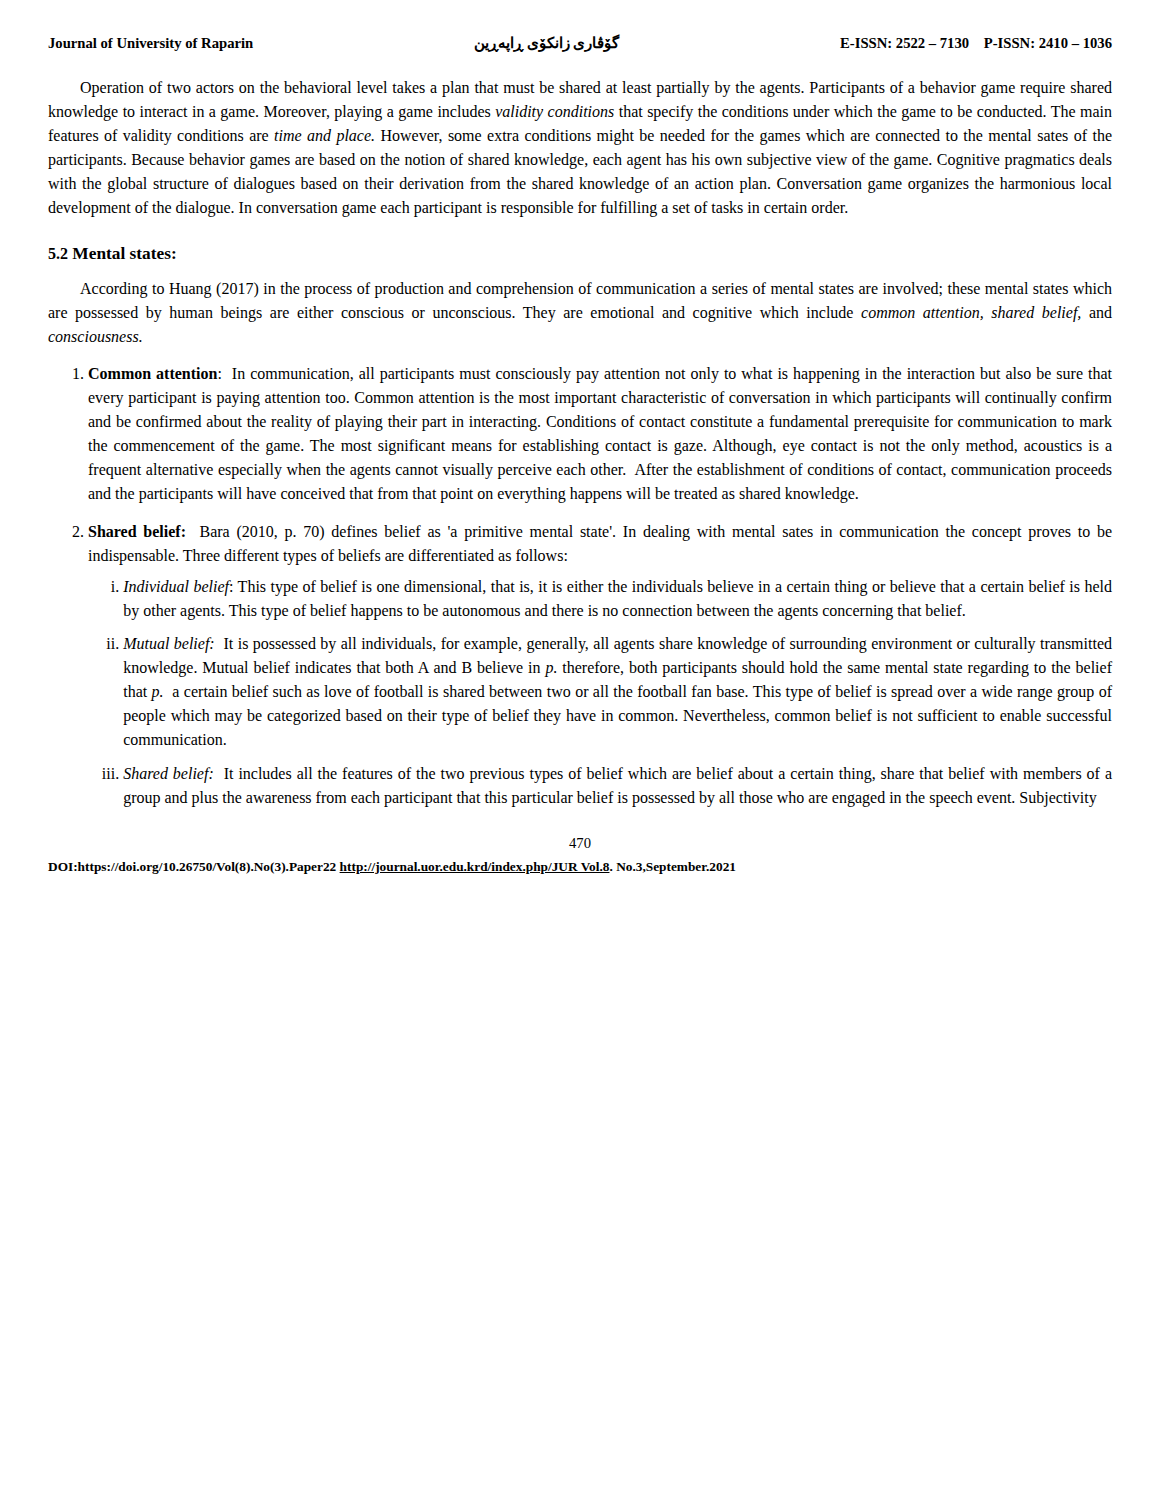Journal of University of Raparin گۆڤاری زانکۆی ڕاپەڕین E-ISSN: 2522 – 7130 P-ISSN: 2410 – 1036
Operation of two actors on the behavioral level takes a plan that must be shared at least partially by the agents. Participants of a behavior game require shared knowledge to interact in a game. Moreover, playing a game includes validity conditions that specify the conditions under which the game to be conducted. The main features of validity conditions are time and place. However, some extra conditions might be needed for the games which are connected to the mental sates of the participants. Because behavior games are based on the notion of shared knowledge, each agent has his own subjective view of the game. Cognitive pragmatics deals with the global structure of dialogues based on their derivation from the shared knowledge of an action plan. Conversation game organizes the harmonious local development of the dialogue. In conversation game each participant is responsible for fulfilling a set of tasks in certain order.
5.2 Mental states:
According to Huang (2017) in the process of production and comprehension of communication a series of mental states are involved; these mental states which are possessed by human beings are either conscious or unconscious. They are emotional and cognitive which include common attention, shared belief, and consciousness.
Common attention: In communication, all participants must consciously pay attention not only to what is happening in the interaction but also be sure that every participant is paying attention too. Common attention is the most important characteristic of conversation in which participants will continually confirm and be confirmed about the reality of playing their part in interacting. Conditions of contact constitute a fundamental prerequisite for communication to mark the commencement of the game. The most significant means for establishing contact is gaze. Although, eye contact is not the only method, acoustics is a frequent alternative especially when the agents cannot visually perceive each other. After the establishment of conditions of contact, communication proceeds and the participants will have conceived that from that point on everything happens will be treated as shared knowledge.
Shared belief: Bara (2010, p. 70) defines belief as 'a primitive mental state'. In dealing with mental sates in communication the concept proves to be indispensable. Three different types of beliefs are differentiated as follows:
Individual belief: This type of belief is one dimensional, that is, it is either the individuals believe in a certain thing or believe that a certain belief is held by other agents. This type of belief happens to be autonomous and there is no connection between the agents concerning that belief.
Mutual belief: It is possessed by all individuals, for example, generally, all agents share knowledge of surrounding environment or culturally transmitted knowledge. Mutual belief indicates that both A and B believe in p. therefore, both participants should hold the same mental state regarding to the belief that p. a certain belief such as love of football is shared between two or all the football fan base. This type of belief is spread over a wide range group of people which may be categorized based on their type of belief they have in common. Nevertheless, common belief is not sufficient to enable successful communication.
Shared belief: It includes all the features of the two previous types of belief which are belief about a certain thing, share that belief with members of a group and plus the awareness from each participant that this particular belief is possessed by all those who are engaged in the speech event. Subjectivity
470
DOI:https://doi.org/10.26750/Vol(8).No(3).Paper22 http://journal.uor.edu.krd/index.php/JUR Vol.8. No.3,September.2021